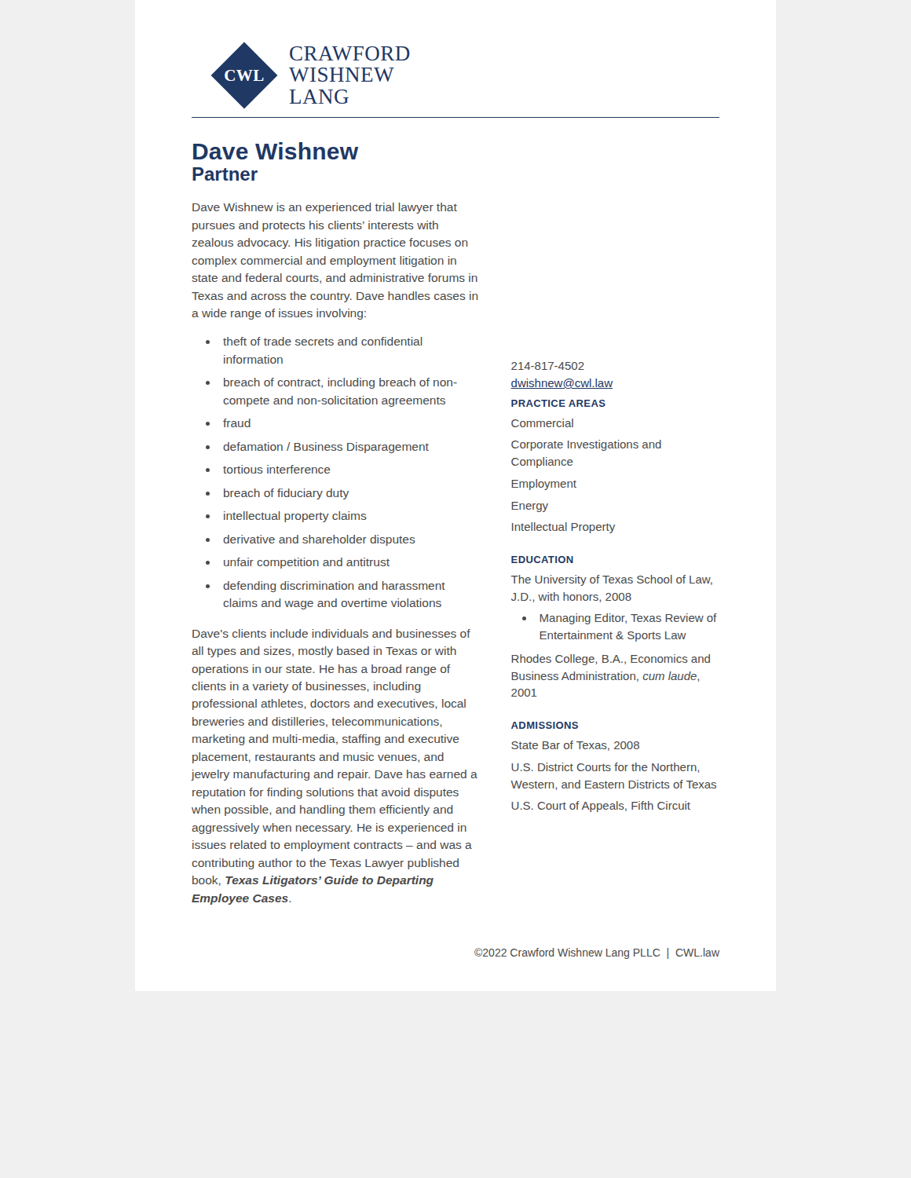CWL
CRAWFORD WISHNEW LANG
Dave Wishnew
Partner
Dave Wishnew is an experienced trial lawyer that pursues and protects his clients’ interests with zealous advocacy. His litigation practice focuses on complex commercial and employment litigation in state and federal courts, and administrative forums in Texas and across the country. Dave handles cases in a wide range of issues involving:
theft of trade secrets and confidential information
breach of contract, including breach of non-compete and non-solicitation agreements
fraud
defamation / Business Disparagement
tortious interference
breach of fiduciary duty
intellectual property claims
derivative and shareholder disputes
unfair competition and antitrust
defending discrimination and harassment claims and wage and overtime violations
Dave's clients include individuals and businesses of all types and sizes, mostly based in Texas or with operations in our state. He has a broad range of clients in a variety of businesses, including professional athletes, doctors and executives, local breweries and distilleries, telecommunications, marketing and multi-media, staffing and executive placement, restaurants and music venues, and jewelry manufacturing and repair. Dave has earned a reputation for finding solutions that avoid disputes when possible, and handling them efficiently and aggressively when necessary. He is experienced in issues related to employment contracts – and was a contributing author to the Texas Lawyer published book, Texas Litigators’ Guide to Departing Employee Cases.
214-817-4502
dwishnew@cwl.law
Practice Areas
Commercial
Corporate Investigations and Compliance
Employment
Energy
Intellectual Property
Education
The University of Texas School of Law, J.D., with honors, 2008
Managing Editor, Texas Review of Entertainment & Sports Law
Rhodes College, B.A., Economics and Business Administration, cum laude, 2001
Admissions
State Bar of Texas, 2008
U.S. District Courts for the Northern, Western, and Eastern Districts of Texas
U.S. Court of Appeals, Fifth Circuit
©2022 Crawford Wishnew Lang PLLC | CWL.law